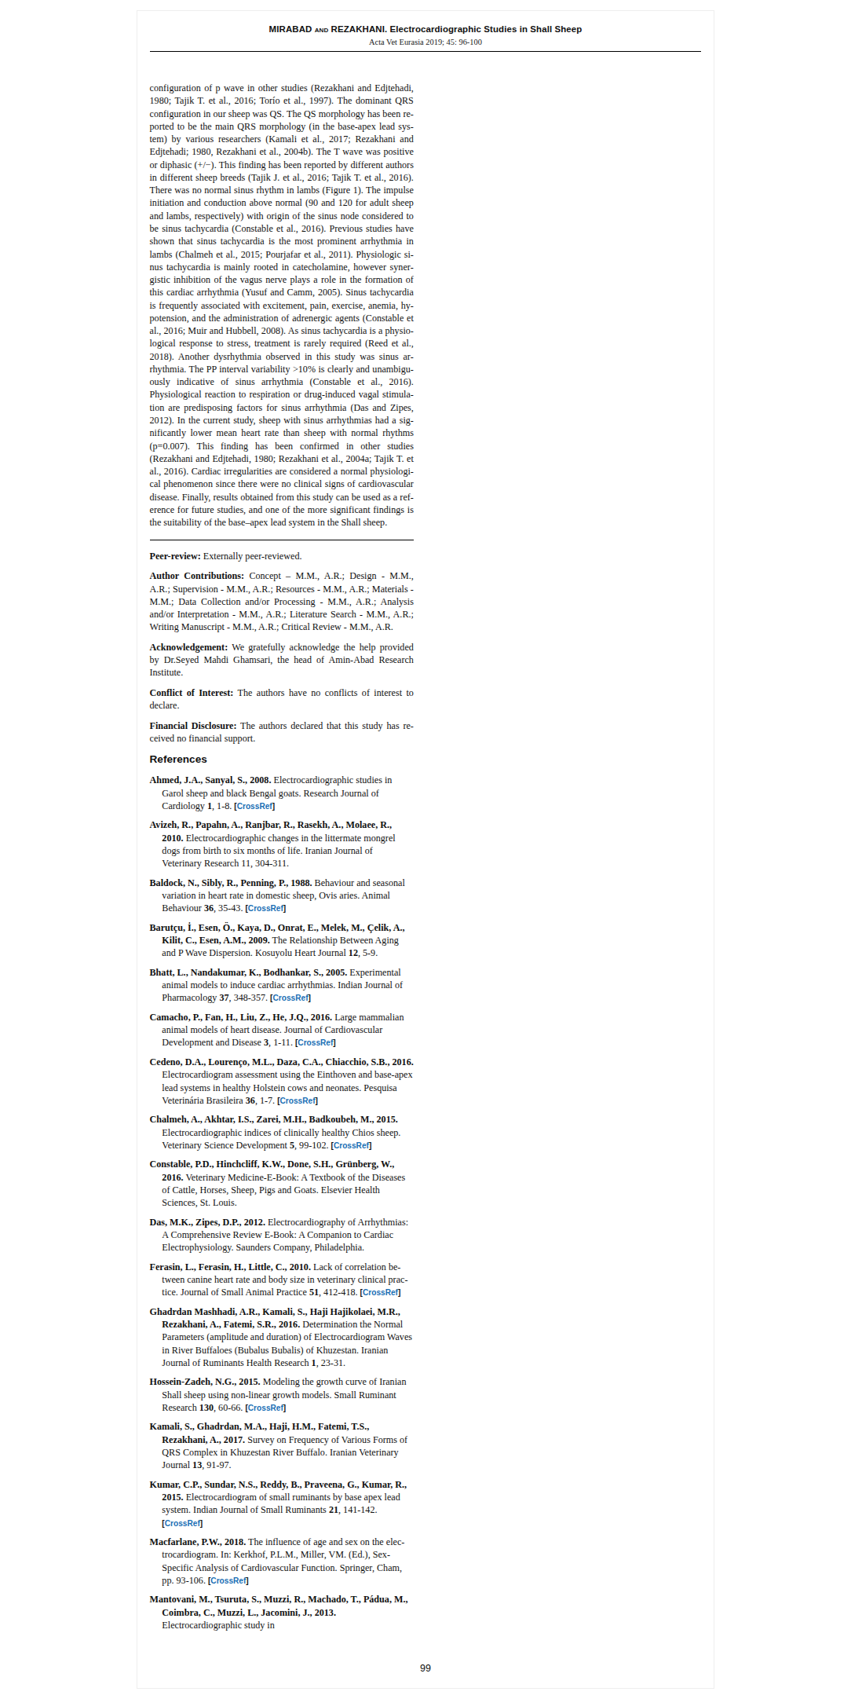MIRABAD and REZAKHANI. Electrocardiographic Studies in Shall Sheep
Acta Vet Eurasia 2019; 45: 96-100
configuration of p wave in other studies (Rezakhani and Edjtehadi, 1980; Tajik T. et al., 2016; Torío et al., 1997). The dominant QRS configuration in our sheep was QS. The QS morphology has been reported to be the main QRS morphology (in the base-apex lead system) by various researchers (Kamali et al., 2017; Rezakhani and Edjtehadi; 1980, Rezakhani et al., 2004b). The T wave was positive or diphasic (+/−). This finding has been reported by different authors in different sheep breeds (Tajik J. et al., 2016; Tajik T. et al., 2016). There was no normal sinus rhythm in lambs (Figure 1). The impulse initiation and conduction above normal (90 and 120 for adult sheep and lambs, respectively) with origin of the sinus node considered to be sinus tachycardia (Constable et al., 2016). Previous studies have shown that sinus tachycardia is the most prominent arrhythmia in lambs (Chalmeh et al., 2015; Pourjafar et al., 2011). Physiologic sinus tachycardia is mainly rooted in catecholamine, however synergistic inhibition of the vagus nerve plays a role in the formation of this cardiac arrhythmia (Yusuf and Camm, 2005). Sinus tachycardia is frequently associated with excitement, pain, exercise, anemia, hypotension, and the administration of adrenergic agents (Constable et al., 2016; Muir and Hubbell, 2008). As sinus tachycardia is a physiological response to stress, treatment is rarely required (Reed et al., 2018). Another dysrhythmia observed in this study was sinus arrhythmia. The PP interval variability >10% is clearly and unambiguously indicative of sinus arrhythmia (Constable et al., 2016). Physiological reaction to respiration or drug-induced vagal stimulation are predisposing factors for sinus arrhythmia (Das and Zipes, 2012). In the current study, sheep with sinus arrhythmias had a significantly lower mean heart rate than sheep with normal rhythms (p=0.007). This finding has been confirmed in other studies (Rezakhani and Edjtehadi, 1980; Rezakhani et al., 2004a; Tajik T. et al., 2016). Cardiac irregularities are considered a normal physiological phenomenon since there were no clinical signs of cardiovascular disease. Finally, results obtained from this study can be used as a reference for future studies, and one of the more significant findings is the suitability of the base–apex lead system in the Shall sheep.
Peer-review: Externally peer-reviewed.
Author Contributions: Concept – M.M., A.R.; Design - M.M., A.R.; Supervision - M.M., A.R.; Resources - M.M., A.R.; Materials - M.M.; Data Collection and/or Processing - M.M., A.R.; Analysis and/or Interpretation - M.M., A.R.; Literature Search - M.M., A.R.; Writing Manuscript - M.M., A.R.; Critical Review - M.M., A.R.
Acknowledgement: We gratefully acknowledge the help provided by Dr.Seyed Mahdi Ghamsari, the head of Amin-Abad Research Institute.
Conflict of Interest: The authors have no conflicts of interest to declare.
Financial Disclosure: The authors declared that this study has received no financial support.
References
Ahmed, J.A., Sanyal, S., 2008. Electrocardiographic studies in Garol sheep and black Bengal goats. Research Journal of Cardiology 1, 1-8. [CrossRef]
Avizeh, R., Papahn, A., Ranjbar, R., Rasekh, A., Molaee, R., 2010. Electrocardiographic changes in the littermate mongrel dogs from birth to six months of life. Iranian Journal of Veterinary Research 11, 304-311.
Baldock, N., Sibly, R., Penning, P., 1988. Behaviour and seasonal variation in heart rate in domestic sheep, Ovis aries. Animal Behaviour 36, 35-43. [CrossRef]
Barutçu, İ., Esen, Ö., Kaya, D., Onrat, E., Melek, M., Çelik, A., Kilit, C., Esen, A.M., 2009. The Relationship Between Aging and P Wave Dispersion. Kosuyolu Heart Journal 12, 5-9.
Bhatt, L., Nandakumar, K., Bodhankar, S., 2005. Experimental animal models to induce cardiac arrhythmias. Indian Journal of Pharmacology 37, 348-357. [CrossRef]
Camacho, P., Fan, H., Liu, Z., He, J.Q., 2016. Large mammalian animal models of heart disease. Journal of Cardiovascular Development and Disease 3, 1-11. [CrossRef]
Cedeno, D.A., Lourenço, M.L., Daza, C.A., Chiacchio, S.B., 2016. Electrocardiogram assessment using the Einthoven and base-apex lead systems in healthy Holstein cows and neonates. Pesquisa Veterinária Brasileira 36, 1-7. [CrossRef]
Chalmeh, A., Akhtar, I.S., Zarei, M.H., Badkoubeh, M., 2015. Electrocardiographic indices of clinically healthy Chios sheep. Veterinary Science Development 5, 99-102. [CrossRef]
Constable, P.D., Hinchcliff, K.W., Done, S.H., Grünberg, W., 2016. Veterinary Medicine-E-Book: A Textbook of the Diseases of Cattle, Horses, Sheep, Pigs and Goats. Elsevier Health Sciences, St. Louis.
Das, M.K., Zipes, D.P., 2012. Electrocardiography of Arrhythmias: A Comprehensive Review E-Book: A Companion to Cardiac Electrophysiology. Saunders Company, Philadelphia.
Ferasin, L., Ferasin, H., Little, C., 2010. Lack of correlation between canine heart rate and body size in veterinary clinical practice. Journal of Small Animal Practice 51, 412-418. [CrossRef]
Ghadrdan Mashhadi, A.R., Kamali, S., Haji Hajikolaei, M.R., Rezakhani, A., Fatemi, S.R., 2016. Determination the Normal Parameters (amplitude and duration) of Electrocardiogram Waves in River Buffaloes (Bubalus Bubalis) of Khuzestan. Iranian Journal of Ruminants Health Research 1, 23-31.
Hossein-Zadeh, N.G., 2015. Modeling the growth curve of Iranian Shall sheep using non-linear growth models. Small Ruminant Research 130, 60-66. [CrossRef]
Kamali, S., Ghadrdan, M.A., Haji, H.M., Fatemi, T.S., Rezakhani, A., 2017. Survey on Frequency of Various Forms of QRS Complex in Khuzestan River Buffalo. Iranian Veterinary Journal 13, 91-97.
Kumar, C.P., Sundar, N.S., Reddy, B., Praveena, G., Kumar, R., 2015. Electrocardiogram of small ruminants by base apex lead system. Indian Journal of Small Ruminants 21, 141-142. [CrossRef]
Macfarlane, P.W., 2018. The influence of age and sex on the electrocardiogram. In: Kerkhof, P.L.M., Miller, VM. (Ed.), Sex-Specific Analysis of Cardiovascular Function. Springer, Cham, pp. 93-106. [CrossRef]
Mantovani, M., Tsuruta, S., Muzzi, R., Machado, T., Pádua, M., Coimbra, C., Muzzi, L., Jacomini, J., 2013. Electrocardiographic study in
99